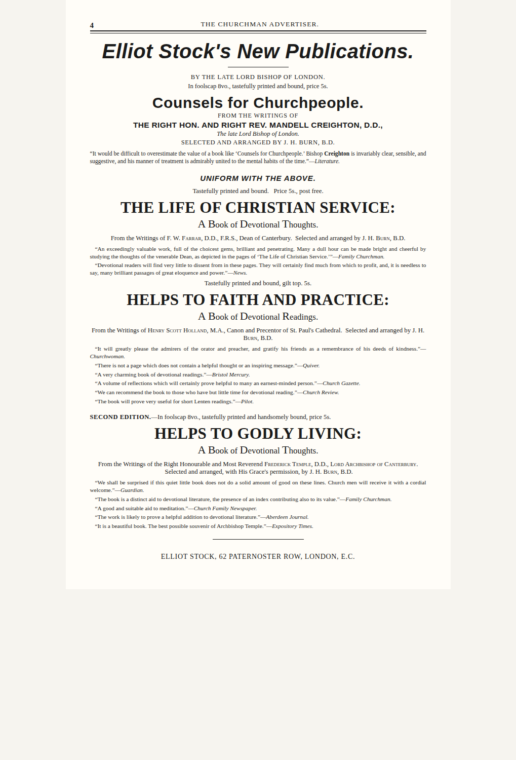4
The Churchman Advertiser.
Elliot Stock's New Publications.
By the late Lord Bishop of London.
In foolscap 8vo., tastefully printed and bound, price 5s.
Counsels for Churchpeople.
From the Writings of
THE RIGHT HON. AND RIGHT REV. MANDELL CREIGHTON, D.D., The late Lord Bishop of London.
Selected and arranged by J. H. Burn, B.D.
“It would be difficult to overestimate the value of a book like ‘Counsels for Churchpeople.’ Bishop Creighton is invariably clear, sensible, and suggestive, and his manner of treatment is admirably united to the mental habits of the time.”—Literature.
UNIFORM WITH THE ABOVE.
Tastefully printed and bound. Price 5s., post free.
THE LIFE OF CHRISTIAN SERVICE:
A Book of Devotional Thoughts.
From the Writings of F. W. Farrar, D.D., F.R.S., Dean of Canterbury. Selected and arranged by J. H. Burn, B.D.
“An exceedingly valuable work, full of the choicest gems, brilliant and penetrating. Many a dull hour can be made bright and cheerful by studying the thoughts of the venerable Dean, as depicted in the pages of ‘The Life of Christian Service.’”—Family Churchman.
“Devotional readers will find very little to dissent from in these pages. They will certainly find much from which to profit, and, it is needless to say, many brilliant passages of great eloquence and power.”—News.
Tastefully printed and bound, gilt top. 5s.
HELPS TO FAITH AND PRACTICE:
A Book of Devotional Readings.
From the Writings of Henry Scott Holland, M.A., Canon and Precentor of St. Paul's Cathedral. Selected and arranged by J. H. Burn, B.D.
“It will greatly please the admirers of the orator and preacher, and gratify his friends as a remembrance of his deeds of kindness.”—Churchwoman.
“There is not a page which does not contain a helpful thought or an inspiring message.”—Quiver.
“A very charming book of devotional readings.”—Bristol Mercury.
“A volume of reflections which will certainly prove helpful to many an earnest-minded person.”—Church Gazette.
“We can recommend the book to those who have but little time for devotional reading.”—Church Review.
“The book will prove very useful for short Lenten readings.”—Pilot.
SECOND EDITION.—In foolscap 8vo., tastefully printed and handsomely bound, price 5s.
HELPS TO GODLY LIVING:
A Book of Devotional Thoughts.
From the Writings of the Right Honourable and Most Reverend Frederick Temple, D.D., Lord Archbishop of Canterbury. Selected and arranged, with His Grace's permission, by J. H. Burn, B.D.
“We shall be surprised if this quiet little book does not do a solid amount of good on these lines. Church men will receive it with a cordial welcome.”—Guardian.
“The book is a distinct aid to devotional literature, the presence of an index contributing also to its value.”—Family Churchman.
“A good and suitable aid to meditation.”—Church Family Newspaper.
“The work is likely to prove a helpful addition to devotional literature.”—Aberdeen Journal.
“It is a beautiful book. The best possible souvenir of Archbishop Temple.”—Expository Times.
ELLIOT STOCK, 62 PATERNOSTER ROW, LONDON, E.C.